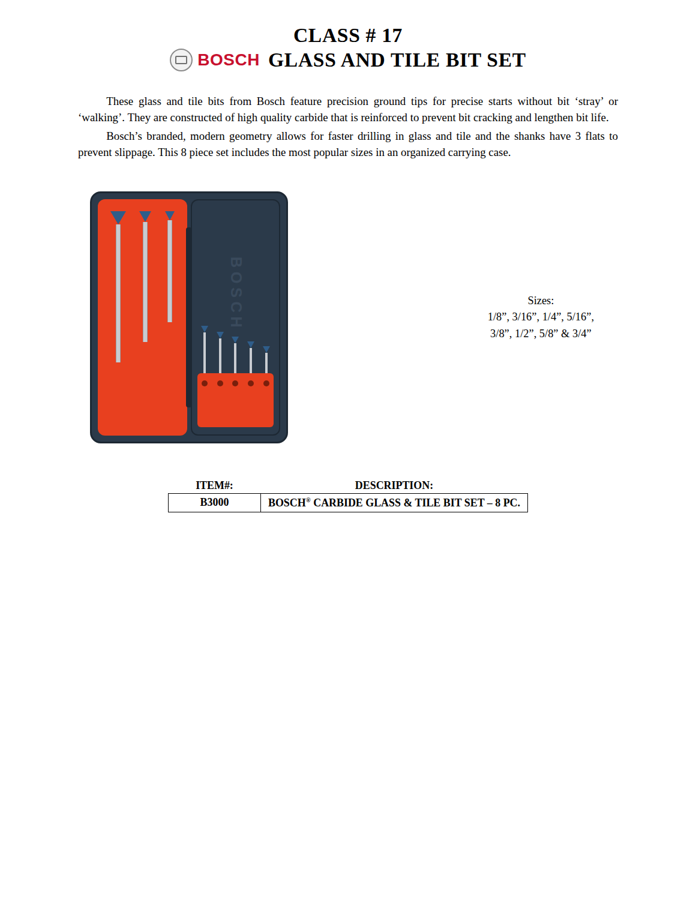CLASS # 17
BOSCH GLASS AND TILE BIT SET
These glass and tile bits from Bosch feature precision ground tips for precise starts without bit ‘stray’ or ‘walking’. They are constructed of high quality carbide that is reinforced to prevent bit cracking and lengthen bit life.
Bosch’s branded, modern geometry allows for faster drilling in glass and tile and the shanks have 3 flats to prevent slippage. This 8 piece set includes the most popular sizes in an organized carrying case.
BOSCH
Sizes:
1/8”, 3/16”, 1/4”, 5/16”,
3/8”, 1/2”, 5/8” & 3/4”
| ITEM#: | DESCRIPTION: |
| --- | --- |
| B3000 | BOSCH ® CARBIDE GLASS & TILE BIT SET – 8 PC. |